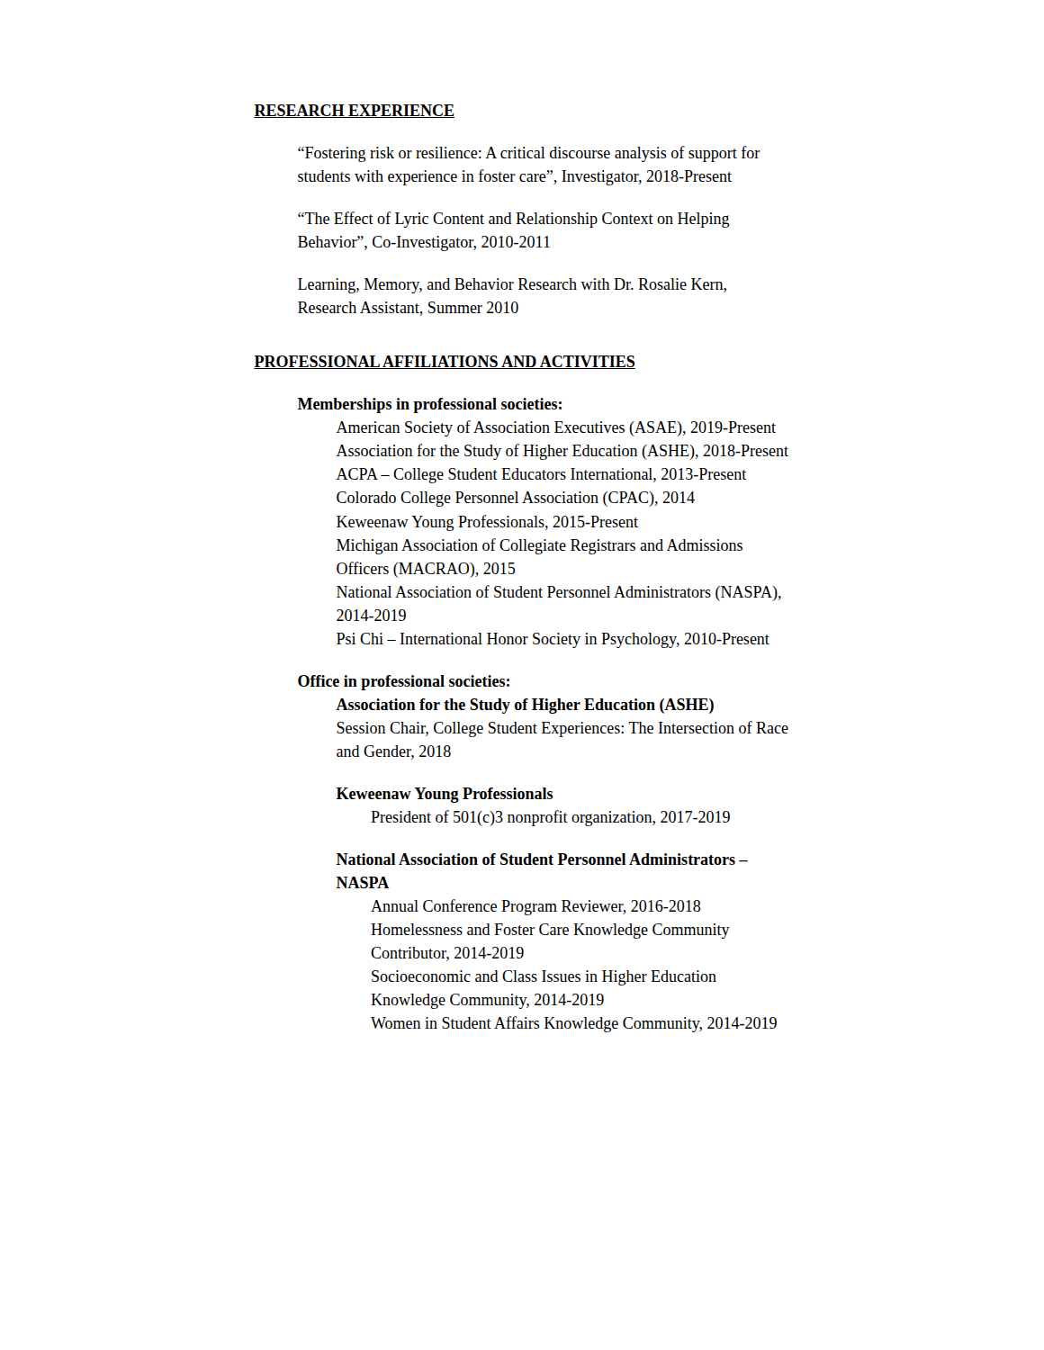RESEARCH EXPERIENCE
“Fostering risk or resilience: A critical discourse analysis of support for students with experience in foster care”, Investigator, 2018-Present
“The Effect of Lyric Content and Relationship Context on Helping Behavior”, Co-Investigator, 2010-2011
Learning, Memory, and Behavior Research with Dr. Rosalie Kern, Research Assistant, Summer 2010
PROFESSIONAL AFFILIATIONS AND ACTIVITIES
Memberships in professional societies:
American Society of Association Executives (ASAE), 2019-Present
Association for the Study of Higher Education (ASHE), 2018-Present
ACPA – College Student Educators International, 2013-Present
Colorado College Personnel Association (CPAC), 2014
Keweenaw Young Professionals, 2015-Present
Michigan Association of Collegiate Registrars and Admissions Officers (MACRAO), 2015
National Association of Student Personnel Administrators (NASPA), 2014-2019
Psi Chi – International Honor Society in Psychology, 2010-Present
Office in professional societies:
Association for the Study of Higher Education (ASHE)
Session Chair, College Student Experiences: The Intersection of Race and Gender, 2018
Keweenaw Young Professionals
President of 501(c)3 nonprofit organization, 2017-2019
National Association of Student Personnel Administrators – NASPA
Annual Conference Program Reviewer, 2016-2018
Homelessness and Foster Care Knowledge Community Contributor, 2014-2019
Socioeconomic and Class Issues in Higher Education Knowledge Community, 2014-2019
Women in Student Affairs Knowledge Community, 2014-2019